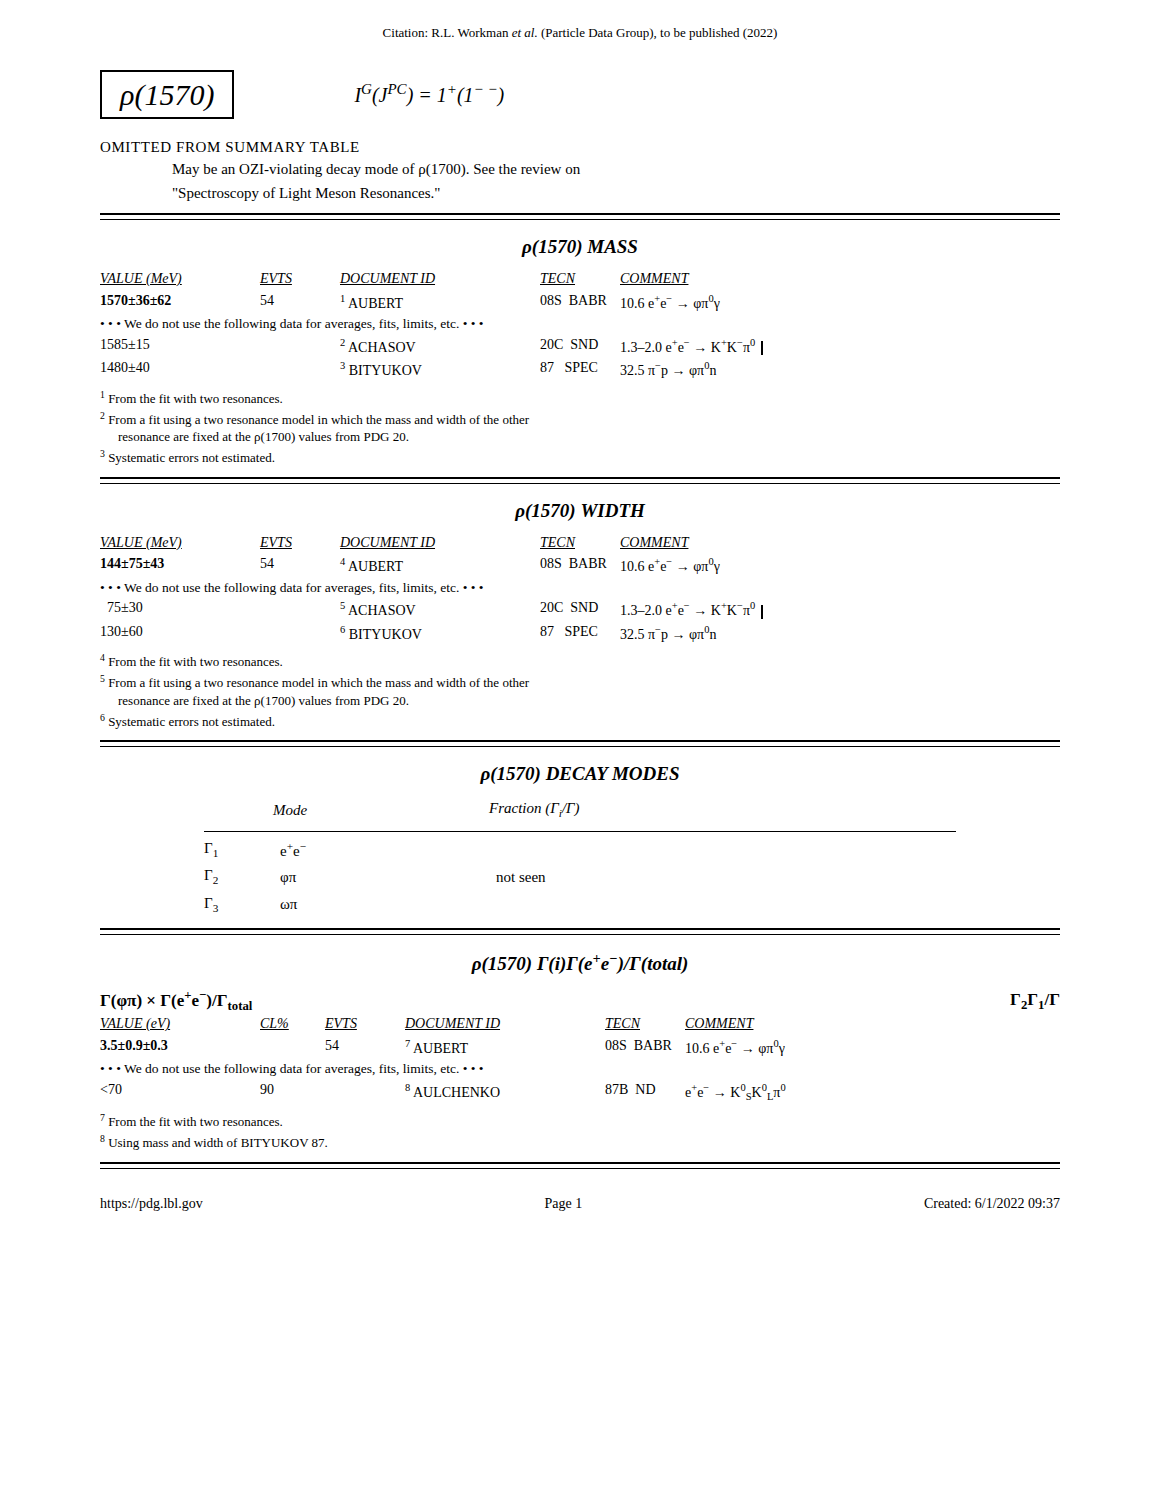Citation: R.L. Workman et al. (Particle Data Group), to be published (2022)
ρ(1570)
IG(JPC) = 1+(1− −)
OMITTED FROM SUMMARY TABLE
May be an OZI-violating decay mode of ρ(1700). See the review on
"Spectroscopy of Light Meson Resonances."
ρ(1570) MASS
| VALUE (MeV) | EVTS | DOCUMENT ID | TECN | COMMENT |
| --- | --- | --- | --- | --- |
| 1570±36±62 | 54 | 1 AUBERT | 08S BABR | 10.6 e + e − → φπ 0 γ |
| • • • We do not use the following data for averages, fits, limits, etc. • • • |
| 1585±15 | | 2 ACHASOV | 20C SND | 1.3–2.0 e + e − → K + K − π 0 |
| 1480±40 | | 3 BITYUKOV | 87 SPEC | 32.5 π − p → φπ 0 n |
1 From the fit with two resonances.
2 From a fit using a two resonance model in which the mass and width of the other resonance are fixed at the ρ(1700) values from PDG 20.
3 Systematic errors not estimated.
ρ(1570) WIDTH
| VALUE (MeV) | EVTS | DOCUMENT ID | TECN | COMMENT |
| --- | --- | --- | --- | --- |
| 144±75±43 | 54 | 4 AUBERT | 08S BABR | 10.6 e + e − → φπ 0 γ |
| • • • We do not use the following data for averages, fits, limits, etc. • • • |
| 75±30 | | 5 ACHASOV | 20C SND | 1.3–2.0 e + e − → K + K − π 0 |
| 130±60 | | 6 BITYUKOV | 87 SPEC | 32.5 π − p → φπ 0 n |
4 From the fit with two resonances.
5 From a fit using a two resonance model in which the mass and width of the other resonance are fixed at the ρ(1700) values from PDG 20.
6 Systematic errors not estimated.
ρ(1570) DECAY MODES
| | Mode | Fraction (Γ i /Γ) |
| --- | --- | --- |
| Γ 1 | e + e − | |
| Γ 2 | φπ | not seen |
| Γ 3 | ωπ | |
ρ(1570) Γ(i)Γ(e+e−)/Γ(total)
Γ(φπ) × Γ(e+e−)/Γtotal Γ2Γ1/Γ
| VALUE (eV) | CL% | EVTS | DOCUMENT ID | TECN | COMMENT |
| --- | --- | --- | --- | --- | --- |
| 3.5±0.9±0.3 | | 54 | 7 AUBERT | 08S BABR | 10.6 e + e − → φπ 0 γ |
| • • • We do not use the following data for averages, fits, limits, etc. • • • |
| <70 | 90 | | 8 AULCHENKO | 87B ND | e + e − → K 0 S K 0 L π 0 |
7 From the fit with two resonances.
8 Using mass and width of BITYUKOV 87.
https://pdg.lbl.gov Page 1 Created: 6/1/2022 09:37